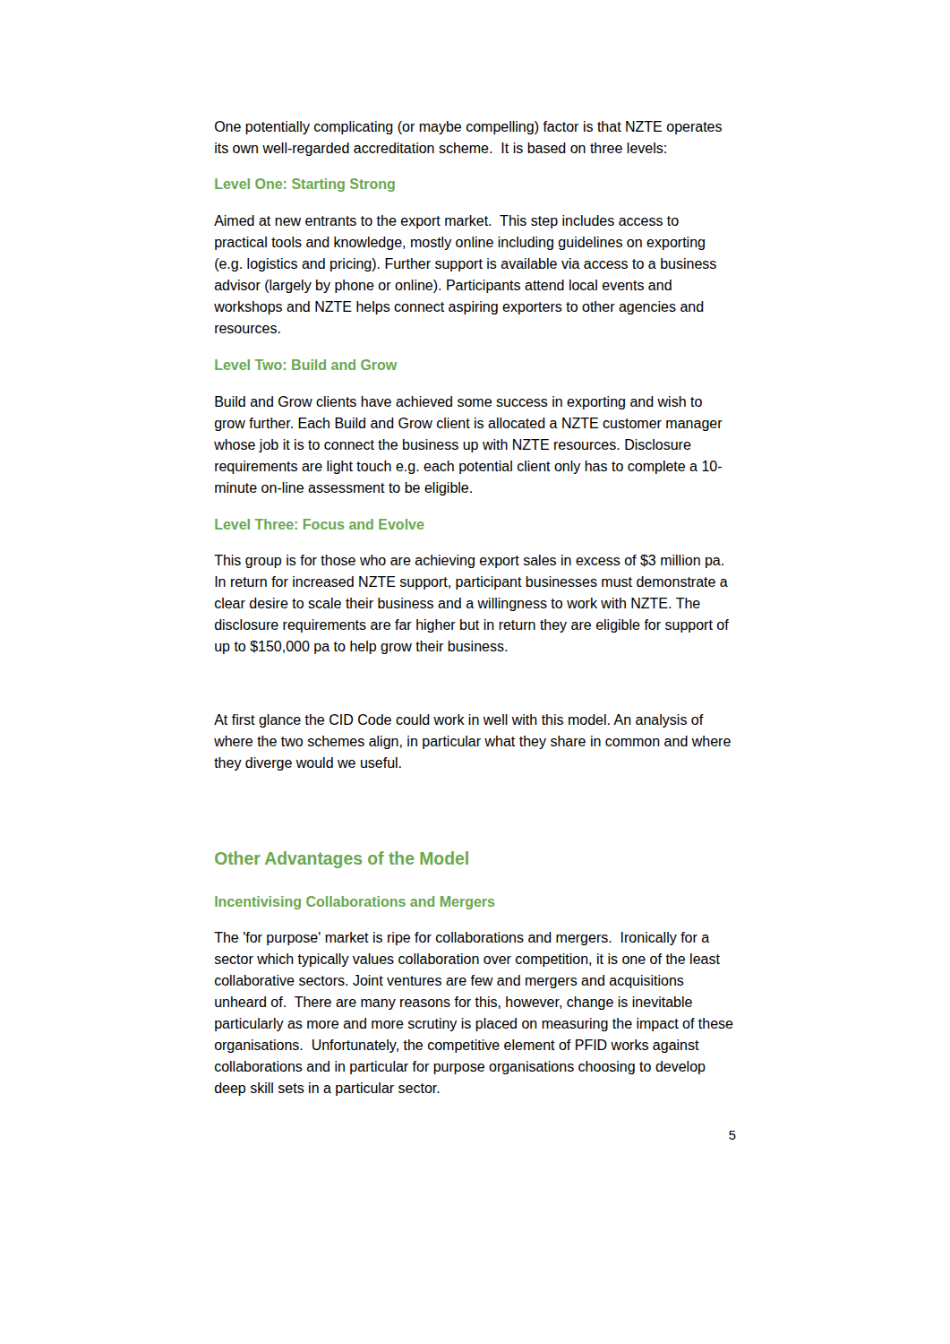One potentially complicating (or maybe compelling) factor is that NZTE operates its own well-regarded accreditation scheme. It is based on three levels:
Level One: Starting Strong
Aimed at new entrants to the export market. This step includes access to practical tools and knowledge, mostly online including guidelines on exporting (e.g. logistics and pricing). Further support is available via access to a business advisor (largely by phone or online). Participants attend local events and workshops and NZTE helps connect aspiring exporters to other agencies and resources.
Level Two: Build and Grow
Build and Grow clients have achieved some success in exporting and wish to grow further. Each Build and Grow client is allocated a NZTE customer manager whose job it is to connect the business up with NZTE resources. Disclosure requirements are light touch e.g. each potential client only has to complete a 10-minute on-line assessment to be eligible.
Level Three: Focus and Evolve
This group is for those who are achieving export sales in excess of $3 million pa. In return for increased NZTE support, participant businesses must demonstrate a clear desire to scale their business and a willingness to work with NZTE. The disclosure requirements are far higher but in return they are eligible for support of up to $150,000 pa to help grow their business.
At first glance the CID Code could work in well with this model. An analysis of where the two schemes align, in particular what they share in common and where they diverge would we useful.
Other Advantages of the Model
Incentivising Collaborations and Mergers
The 'for purpose' market is ripe for collaborations and mergers. Ironically for a sector which typically values collaboration over competition, it is one of the least collaborative sectors. Joint ventures are few and mergers and acquisitions unheard of. There are many reasons for this, however, change is inevitable particularly as more and more scrutiny is placed on measuring the impact of these organisations. Unfortunately, the competitive element of PFID works against collaborations and in particular for purpose organisations choosing to develop deep skill sets in a particular sector.
5